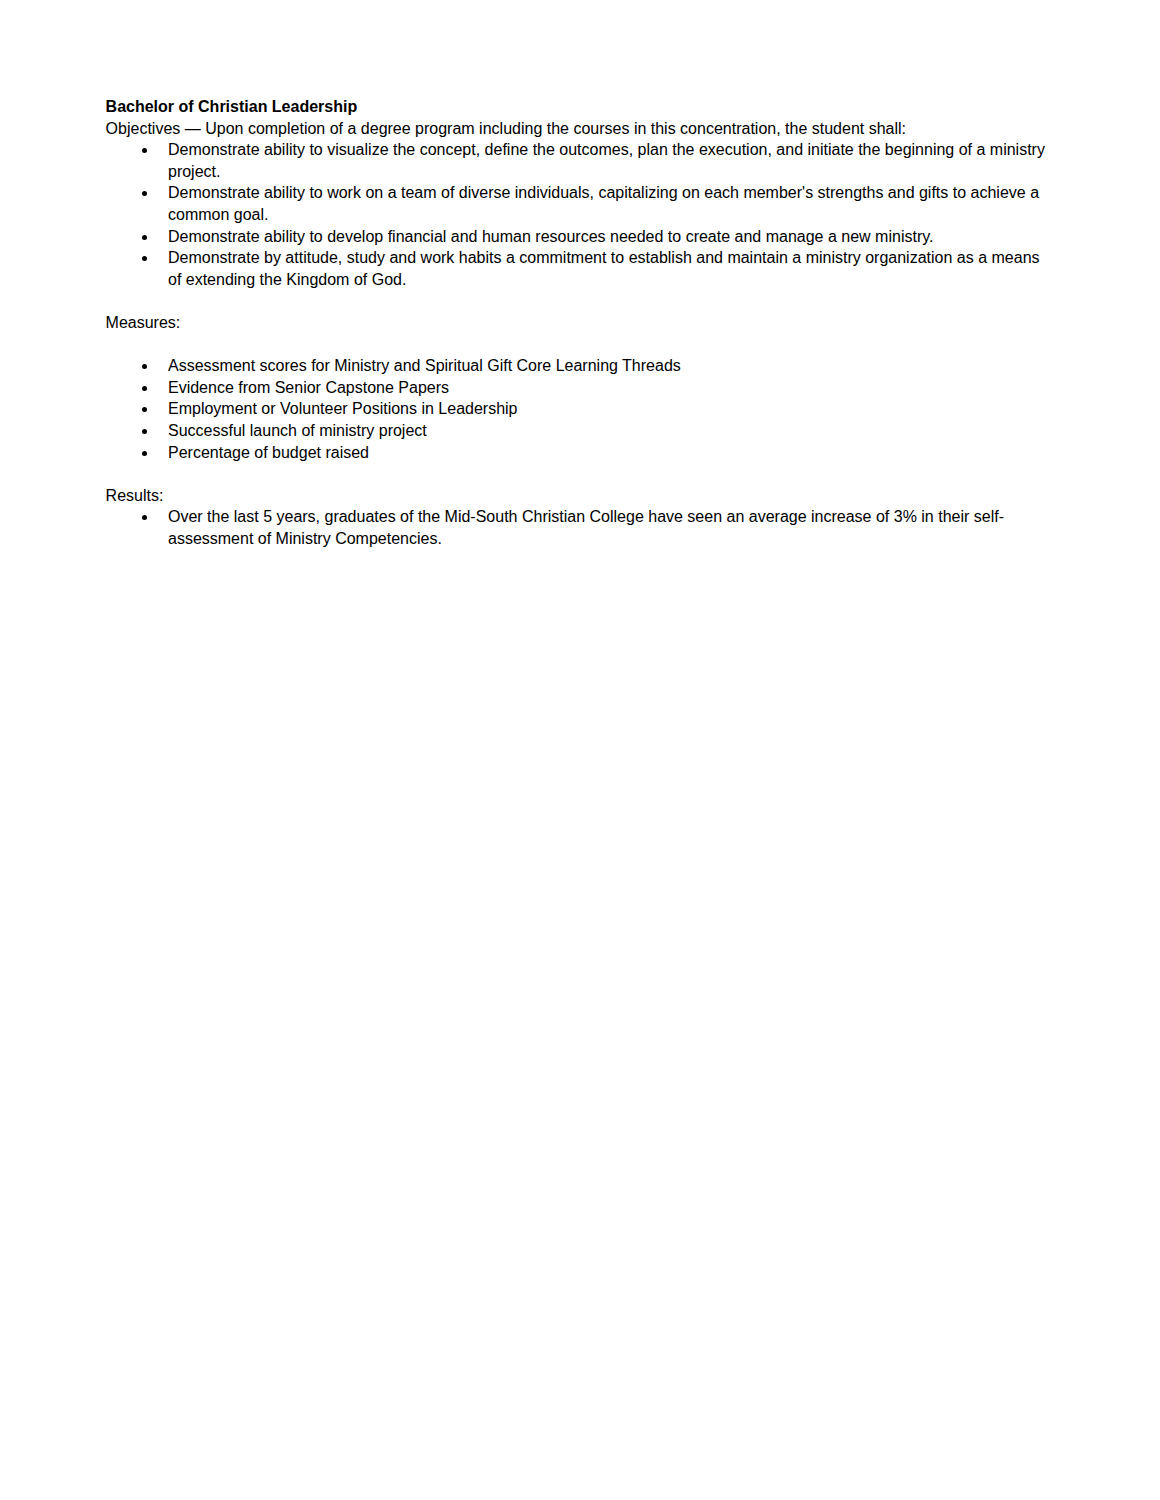Bachelor of Christian Leadership
Objectives — Upon completion of a degree program including the courses in this concentration, the student shall:
Demonstrate ability to visualize the concept, define the outcomes, plan the execution, and initiate the beginning of a ministry project.
Demonstrate ability to work on a team of diverse individuals, capitalizing on each member's strengths and gifts to achieve a common goal.
Demonstrate ability to develop financial and human resources needed to create and manage a new ministry.
Demonstrate by attitude, study and work habits a commitment to establish and maintain a ministry organization as a means of extending the Kingdom of God.
Measures:
Assessment scores for Ministry and Spiritual Gift Core Learning Threads
Evidence from Senior Capstone Papers
Employment or Volunteer Positions in Leadership
Successful launch of ministry project
Percentage of budget raised
Results:
Over the last 5 years, graduates of the Mid-South Christian College have seen an average increase of 3% in their self-assessment of Ministry Competencies.